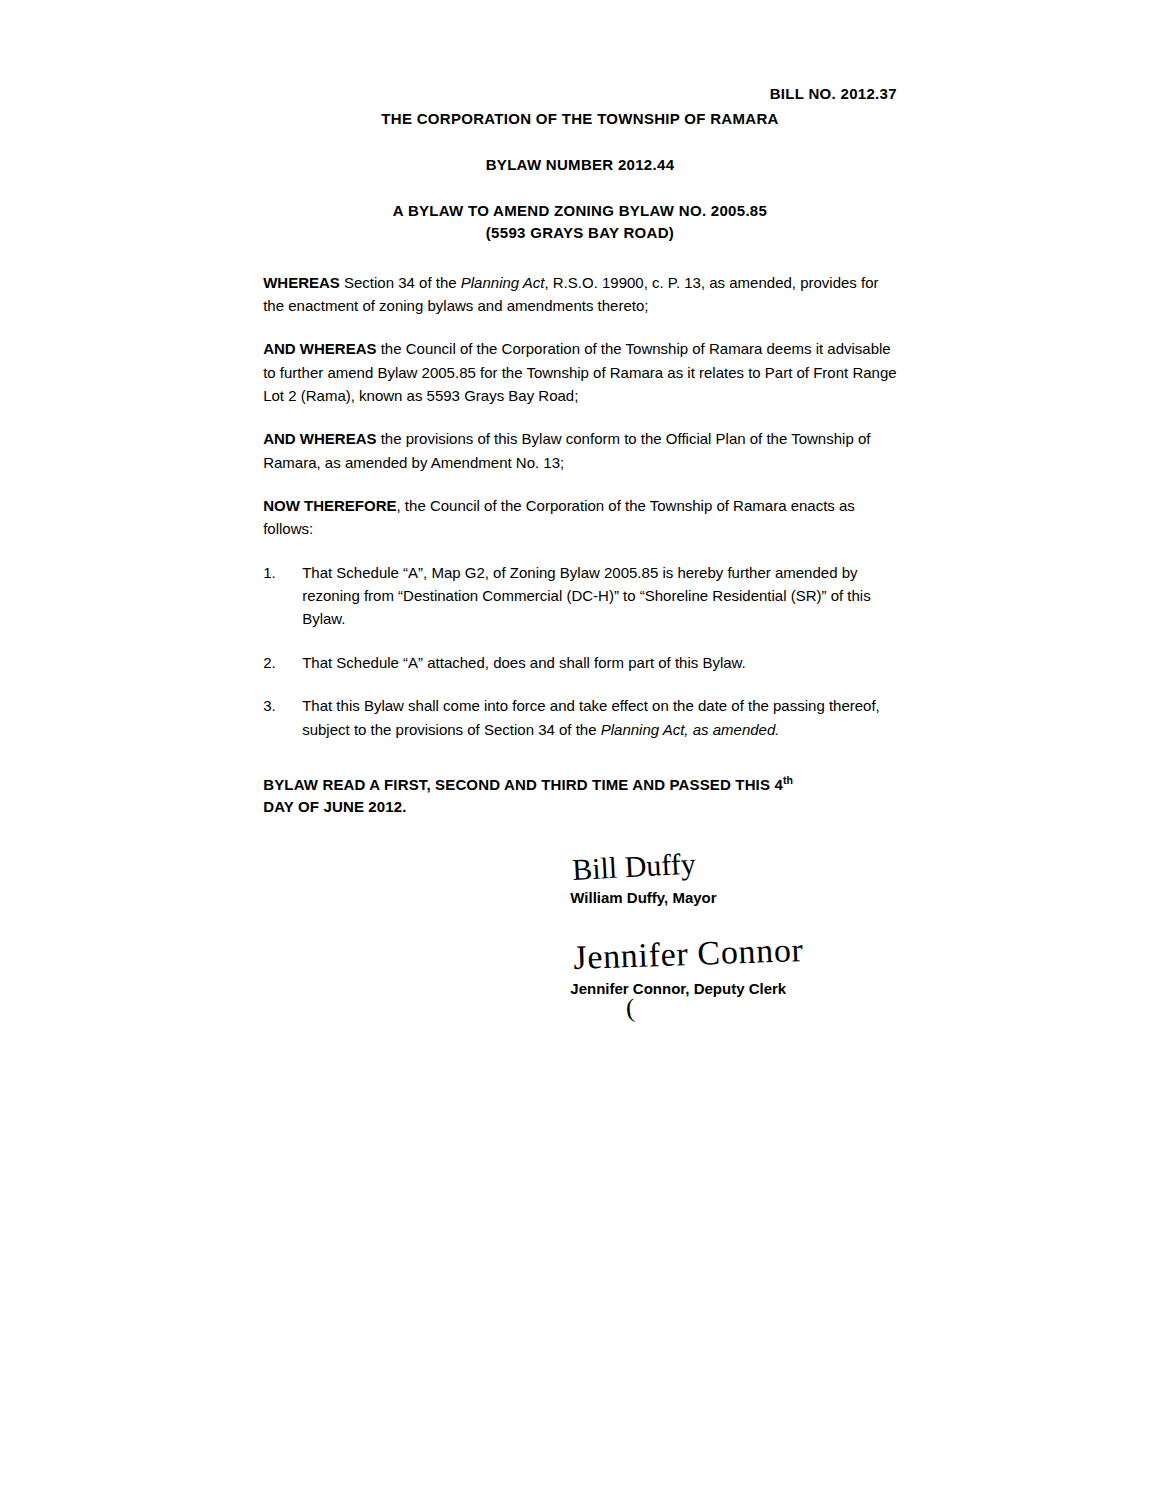BILL NO. 2012.37
THE CORPORATION OF THE TOWNSHIP OF RAMARA
BYLAW NUMBER 2012.44
A BYLAW TO AMEND ZONING BYLAW NO. 2005.85
(5593 GRAYS BAY ROAD)
WHEREAS Section 34 of the Planning Act, R.S.O. 19900, c. P. 13, as amended, provides for the enactment of zoning bylaws and amendments thereto;
AND WHEREAS the Council of the Corporation of the Township of Ramara deems it advisable to further amend Bylaw 2005.85 for the Township of Ramara as it relates to Part of Front Range Lot 2 (Rama), known as 5593 Grays Bay Road;
AND WHEREAS the provisions of this Bylaw conform to the Official Plan of the Township of Ramara, as amended by Amendment No. 13;
NOW THEREFORE, the Council of the Corporation of the Township of Ramara enacts as follows:
That Schedule “A”, Map G2, of Zoning Bylaw 2005.85 is hereby further amended by rezoning from “Destination Commercial (DC-H)” to “Shoreline Residential (SR)” of this Bylaw.
That Schedule “A” attached, does and shall form part of this Bylaw.
That this Bylaw shall come into force and take effect on the date of the passing thereof, subject to the provisions of Section 34 of the Planning Act, as amended.
BYLAW READ A FIRST, SECOND AND THIRD TIME AND PASSED THIS 4th
DAY OF JUNE 2012.
Bill Duffy
William Duffy, Mayor
Jennifer Connor
Jennifer Connor, Deputy Clerk
(